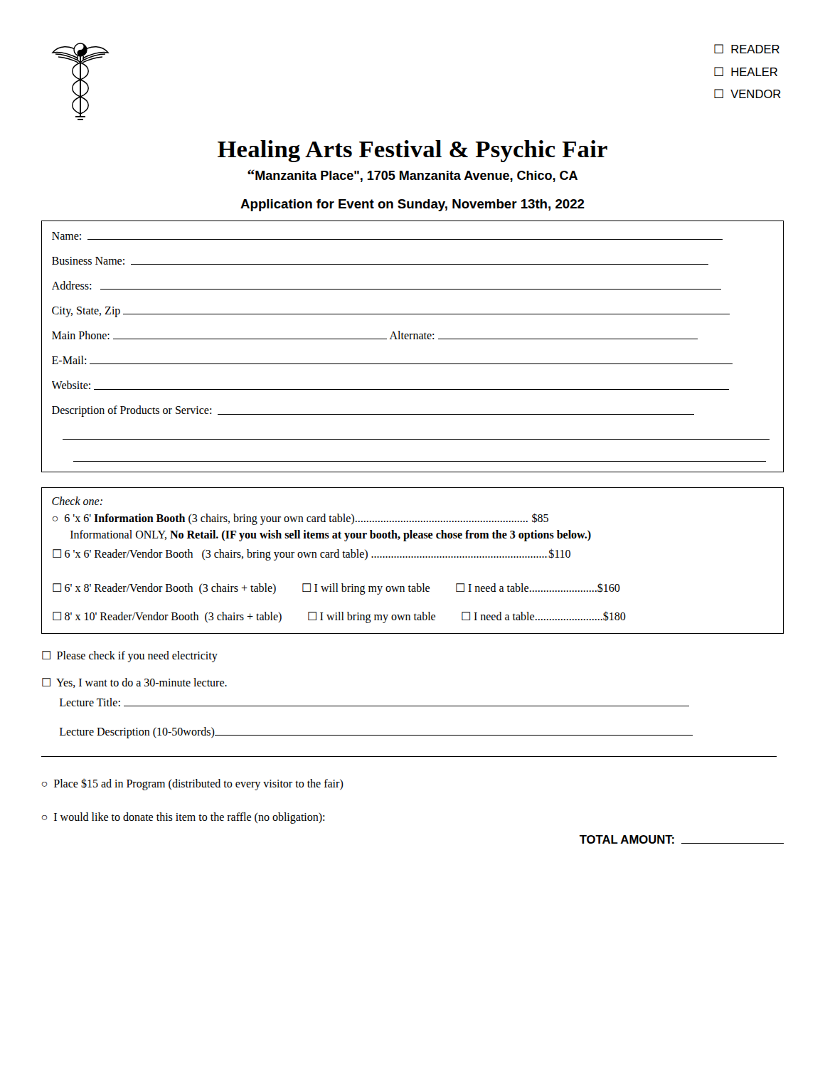☐ READER
☐ HEALER
☐ VENDOR
Healing Arts Festival & Psychic Fair
“Manzanita Place", 1705 Manzanita Avenue, Chico, CA
Application for Event on Sunday, November 13th, 2022
Name:
Business Name:
Address:
City, State, Zip
Main Phone: Alternate:
E-Mail:
Website:
Description of Products or Service:
Check one:
6 'x 6' Information Booth (3 chairs, bring your own card table).............................................................................. $85
Informational ONLY, No Retail. (IF you wish sell items at your booth, please chose from the 3 options below.)
☐ 6 'x 6' Reader/Vendor Booth (3 chairs, bring your own card table) ..........................................................................$110
☐ 6' x 8' Reader/Vendor Booth (3 chairs + table)
☐ I will bring my own table
☐ I need a table........................$160
☐ 8' x 10' Reader/Vendor Booth (3 chairs + table)
☐ I will bring my own table
☐ I need a table........................$180
☐ Please check if you need electricity
☐ Yes, I want to do a 30-minute lecture.
Lecture Title:
Lecture Description (10-50words)
Place $15 ad in Program (distributed to every visitor to the fair)
I would like to donate this item to the raffle (no obligation):
TOTAL AMOUNT: